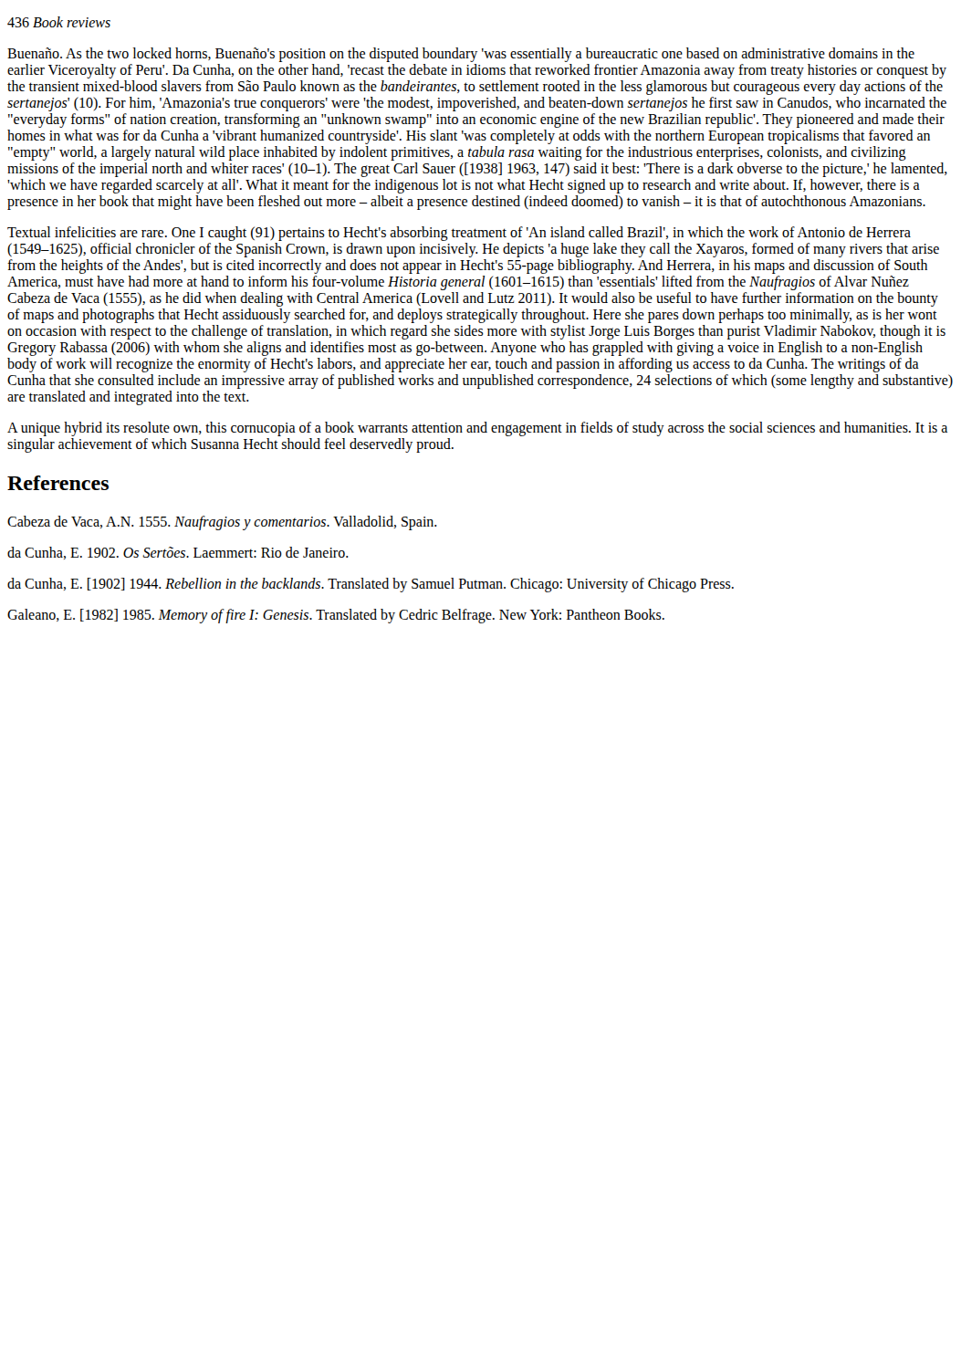436 Book reviews
Buenaño. As the two locked horns, Buenaño's position on the disputed boundary 'was essentially a bureaucratic one based on administrative domains in the earlier Viceroyalty of Peru'. Da Cunha, on the other hand, 'recast the debate in idioms that reworked frontier Amazonia away from treaty histories or conquest by the transient mixed-blood slavers from São Paulo known as the bandeirantes, to settlement rooted in the less glamorous but courageous every day actions of the sertanejos' (10). For him, 'Amazonia's true conquerors' were 'the modest, impoverished, and beaten-down sertanejos he first saw in Canudos, who incarnated the "everyday forms" of nation creation, transforming an "unknown swamp" into an economic engine of the new Brazilian republic'. They pioneered and made their homes in what was for da Cunha a 'vibrant humanized countryside'. His slant 'was completely at odds with the northern European tropicalisms that favored an "empty" world, a largely natural wild place inhabited by indolent primitives, a tabula rasa waiting for the industrious enterprises, colonists, and civilizing missions of the imperial north and whiter races' (10–1). The great Carl Sauer ([1938] 1963, 147) said it best: 'There is a dark obverse to the picture,' he lamented, 'which we have regarded scarcely at all'. What it meant for the indigenous lot is not what Hecht signed up to research and write about. If, however, there is a presence in her book that might have been fleshed out more – albeit a presence destined (indeed doomed) to vanish – it is that of autochthonous Amazonians.
Textual infelicities are rare. One I caught (91) pertains to Hecht's absorbing treatment of 'An island called Brazil', in which the work of Antonio de Herrera (1549–1625), official chronicler of the Spanish Crown, is drawn upon incisively. He depicts 'a huge lake they call the Xayaros, formed of many rivers that arise from the heights of the Andes', but is cited incorrectly and does not appear in Hecht's 55-page bibliography. And Herrera, in his maps and discussion of South America, must have had more at hand to inform his four-volume Historia general (1601–1615) than 'essentials' lifted from the Naufragios of Alvar Nuñez Cabeza de Vaca (1555), as he did when dealing with Central America (Lovell and Lutz 2011). It would also be useful to have further information on the bounty of maps and photographs that Hecht assiduously searched for, and deploys strategically throughout. Here she pares down perhaps too minimally, as is her wont on occasion with respect to the challenge of translation, in which regard she sides more with stylist Jorge Luis Borges than purist Vladimir Nabokov, though it is Gregory Rabassa (2006) with whom she aligns and identifies most as go-between. Anyone who has grappled with giving a voice in English to a non-English body of work will recognize the enormity of Hecht's labors, and appreciate her ear, touch and passion in affording us access to da Cunha. The writings of da Cunha that she consulted include an impressive array of published works and unpublished correspondence, 24 selections of which (some lengthy and substantive) are translated and integrated into the text.
A unique hybrid its resolute own, this cornucopia of a book warrants attention and engagement in fields of study across the social sciences and humanities. It is a singular achievement of which Susanna Hecht should feel deservedly proud.
References
Cabeza de Vaca, A.N. 1555. Naufragios y comentarios. Valladolid, Spain.
da Cunha, E. 1902. Os Sertões. Laemmert: Rio de Janeiro.
da Cunha, E. [1902] 1944. Rebellion in the backlands. Translated by Samuel Putman. Chicago: University of Chicago Press.
Galeano, E. [1982] 1985. Memory of fire I: Genesis. Translated by Cedric Belfrage. New York: Pantheon Books.